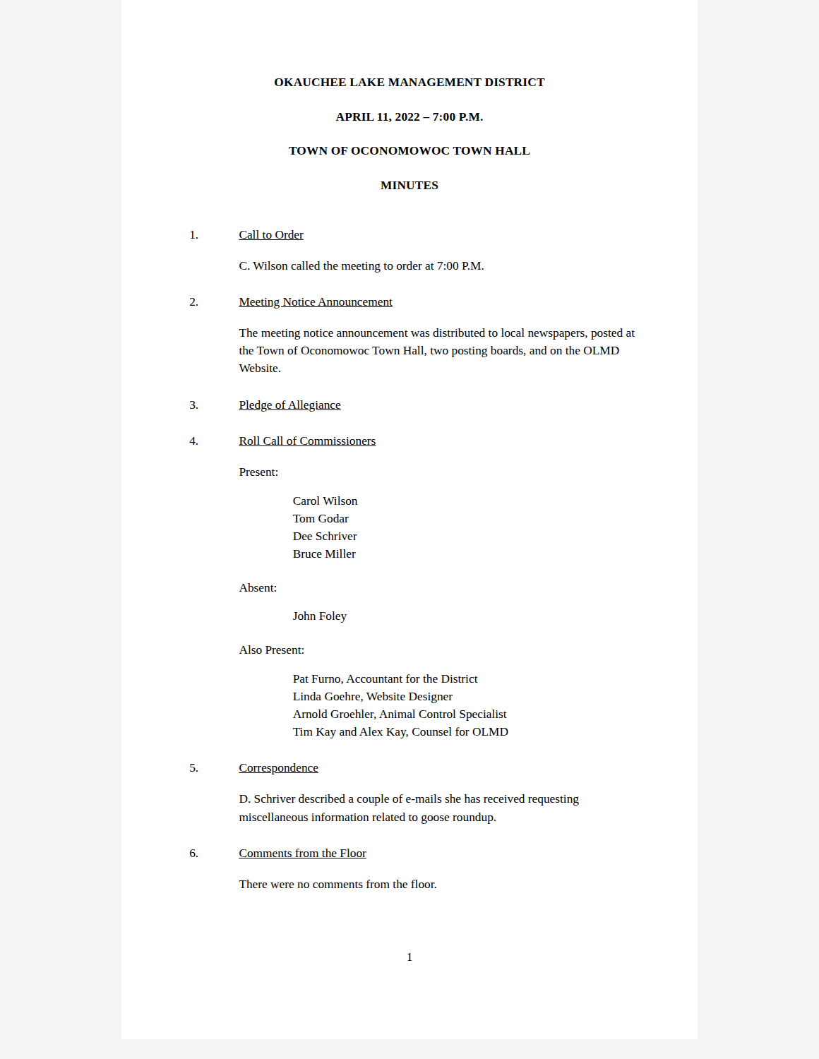OKAUCHEE LAKE MANAGEMENT DISTRICT
APRIL 11, 2022 – 7:00 P.M.
TOWN OF OCONOMOWOC TOWN HALL
MINUTES
Call to Order
C. Wilson called the meeting to order at 7:00 P.M.
Meeting Notice Announcement
The meeting notice announcement was distributed to local newspapers, posted at the Town of Oconomowoc Town Hall, two posting boards, and on the OLMD Website.
Pledge of Allegiance
Roll Call of Commissioners
Present:
Carol Wilson
Tom Godar
Dee Schriver
Bruce Miller
Absent:
John Foley
Also Present:
Pat Furno, Accountant for the District
Linda Goehre, Website Designer
Arnold Groehler, Animal Control Specialist
Tim Kay and Alex Kay, Counsel for OLMD
Correspondence
D. Schriver described a couple of e-mails she has received requesting miscellaneous information related to goose roundup.
Comments from the Floor
There were no comments from the floor.
1